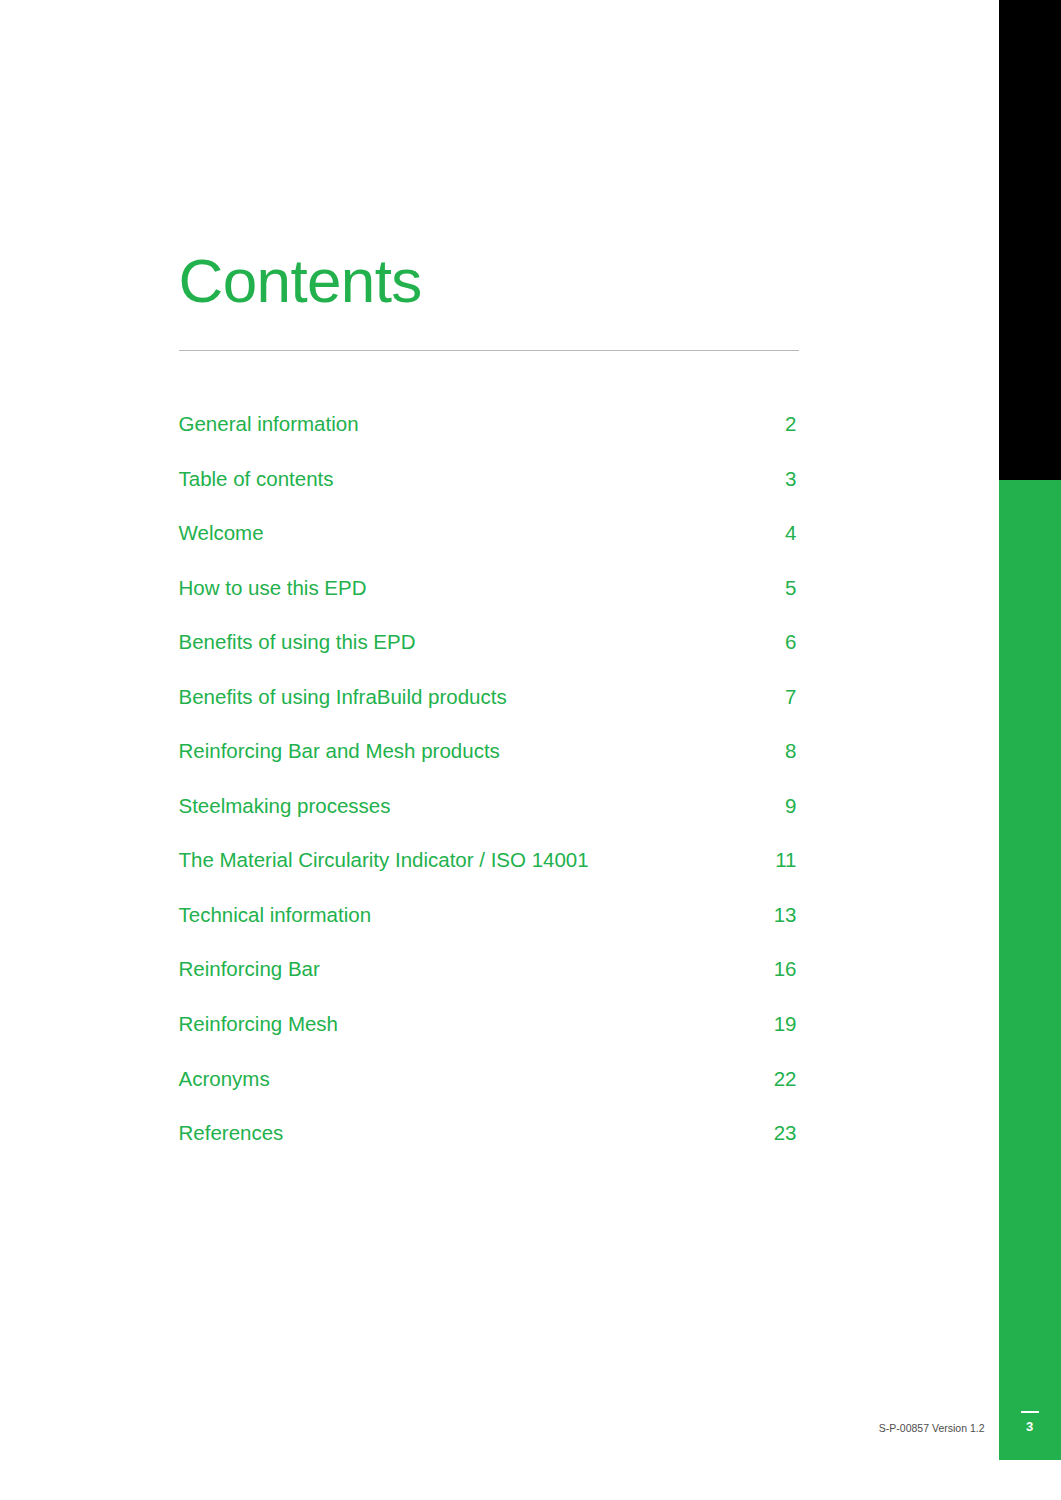REINFORCING BAR AND MESH
VIA INFRABUILD REINFORCING
Environmental Product Declaration
Contents
| General information | 2 |
| Table of contents | 3 |
| Welcome | 4 |
| How to use this EPD | 5 |
| Benefits of using this EPD | 6 |
| Benefits of using InfraBuild products | 7 |
| Reinforcing Bar and Mesh products | 8 |
| Steelmaking processes | 9 |
| The Material Circularity Indicator / ISO 14001 | 11 |
| Technical information | 13 |
| Reinforcing Bar | 16 |
| Reinforcing Mesh | 19 |
| Acronyms | 22 |
| References | 23 |
S-P-00857 Version 1.2 3